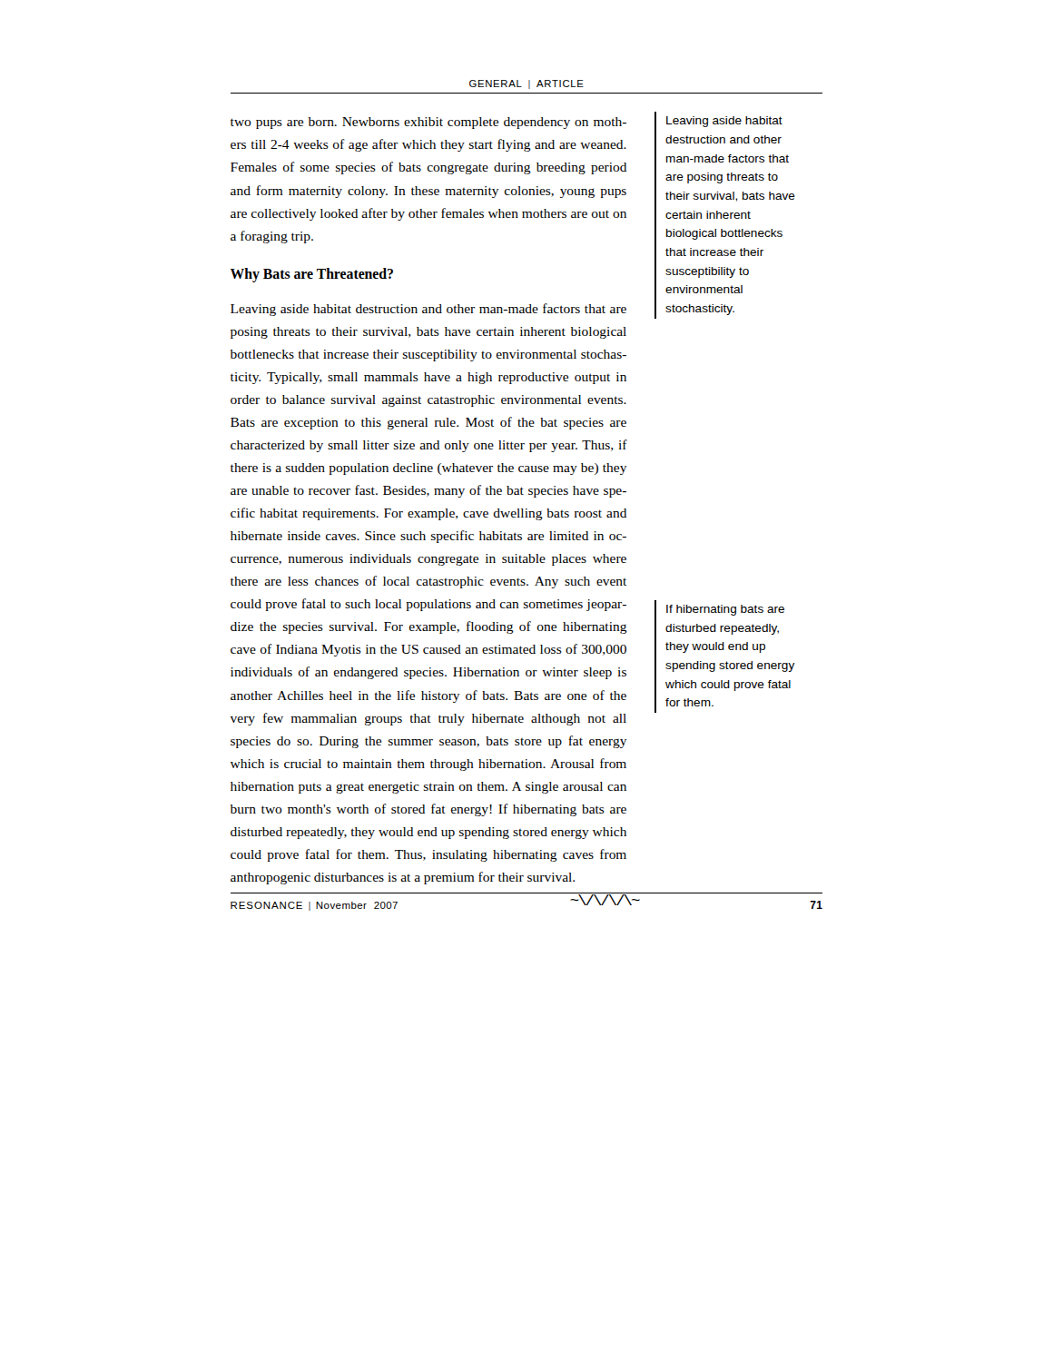GENERAL|ARTICLE
two pups are born. Newborns exhibit complete dependency on mothers till 2-4 weeks of age after which they start flying and are weaned. Females of some species of bats congregate during breeding period and form maternity colony. In these maternity colonies, young pups are collectively looked after by other females when mothers are out on a foraging trip.
Why Bats are Threatened?
Leaving aside habitat destruction and other man-made factors that are posing threats to their survival, bats have certain inherent biological bottlenecks that increase their susceptibility to environmental stochasticity. Typically, small mammals have a high reproductive output in order to balance survival against catastrophic environmental events. Bats are exception to this general rule. Most of the bat species are characterized by small litter size and only one litter per year. Thus, if there is a sudden population decline (whatever the cause may be) they are unable to recover fast. Besides, many of the bat species have specific habitat requirements. For example, cave dwelling bats roost and hibernate inside caves. Since such specific habitats are limited in occurrence, numerous individuals congregate in suitable places where there are less chances of local catastrophic events. Any such event could prove fatal to such local populations and can sometimes jeopardize the species survival. For example, flooding of one hibernating cave of Indiana Myotis in the US caused an estimated loss of 300,000 individuals of an endangered species. Hibernation or winter sleep is another Achilles heel in the life history of bats. Bats are one of the very few mammalian groups that truly hibernate although not all species do so. During the summer season, bats store up fat energy which is crucial to maintain them through hibernation. Arousal from hibernation puts a great energetic strain on them. A single arousal can burn two month's worth of stored fat energy! If hibernating bats are disturbed repeatedly, they would end up spending stored energy which could prove fatal for them. Thus, insulating hibernating caves from anthropogenic disturbances is at a premium for their survival.
Leaving aside habitat destruction and other man-made factors that are posing threats to their survival, bats have certain inherent biological bottlenecks that increase their susceptibility to environmental stochasticity.
If hibernating bats are disturbed repeatedly, they would end up spending stored energy which could prove fatal for them.
RESONANCE|November 2007
~\/\/\/\~
71